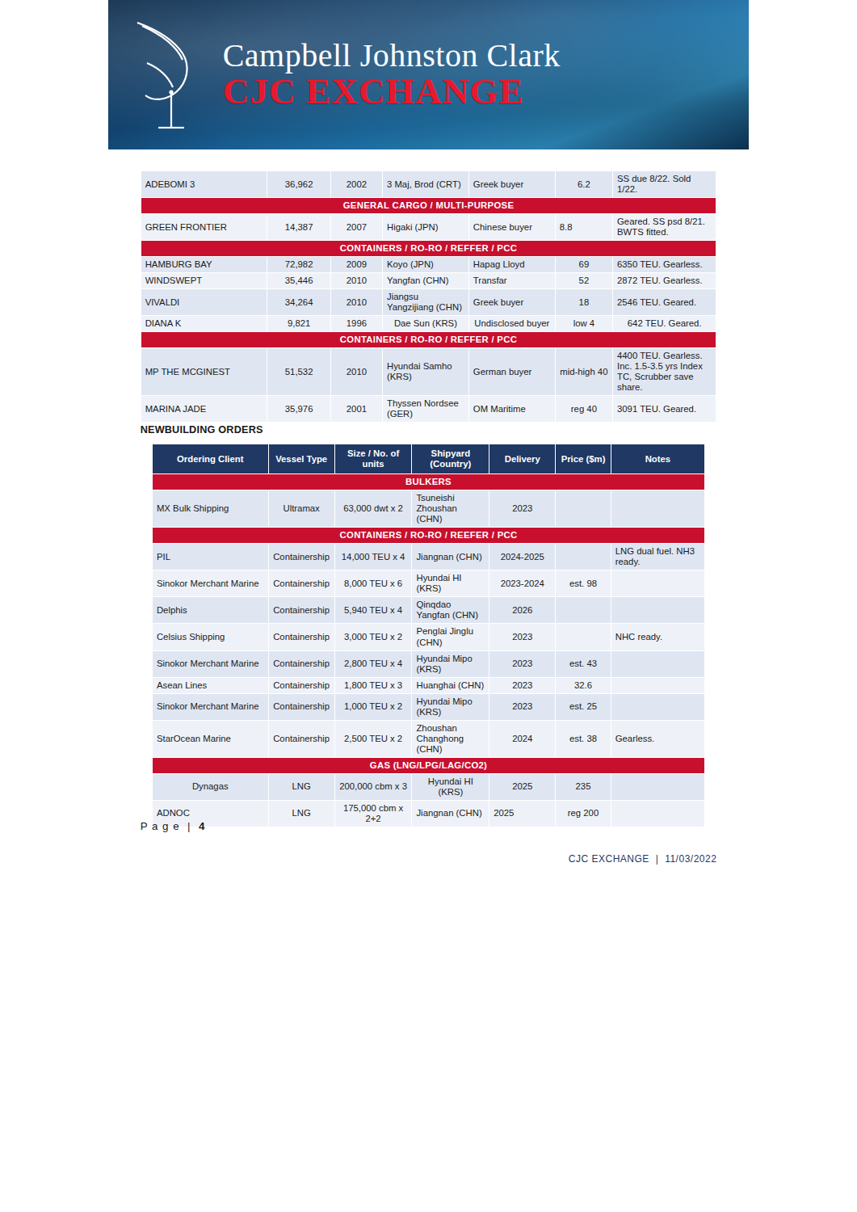Campbell Johnston Clark
CJC EXCHANGE
| ADEBOMI 3 | 36,962 | 2002 | 3 Maj, Brod (CRT) | Greek buyer | 6.2 | SS due 8/22. Sold 1/22. |
| GENERAL CARGO / MULTI-PURPOSE |
| GREEN FRONTIER | 14,387 | 2007 | Higaki (JPN) | Chinese buyer | 8.8 | Geared. SS psd 8/21. BWTS fitted. |
| CONTAINERS / RO-RO / REFFER / PCC |
| HAMBURG BAY | 72,982 | 2009 | Koyo (JPN) | Hapag Lloyd | 69 | 6350 TEU. Gearless. |
| WINDSWEPT | 35,446 | 2010 | Yangfan (CHN) | Transfar | 52 | 2872 TEU. Gearless. |
| VIVALDI | 34,264 | 2010 | Jiangsu Yangzijiang (CHN) | Greek buyer | 18 | 2546 TEU. Geared. |
| DIANA K | 9,821 | 1996 | Dae Sun (KRS) | Undisclosed buyer | low 4 | 642 TEU. Geared. |
| CONTAINERS / RO-RO / REFFER / PCC |
| MP THE MCGINEST | 51,532 | 2010 | Hyundai Samho (KRS) | German buyer | mid-high 40 | 4400 TEU. Gearless. Inc. 1.5-3.5 yrs Index TC, Scrubber save share. |
| MARINA JADE | 35,976 | 2001 | Thyssen Nordsee (GER) | OM Maritime | reg 40 | 3091 TEU. Geared. |
NEWBUILDING ORDERS
| Ordering Client | Vessel Type | Size / No. of units | Shipyard (Country) | Delivery | Price ($m) | Notes |
| --- | --- | --- | --- | --- | --- | --- |
| BULKERS |
| MX Bulk Shipping | Ultramax | 63,000 dwt x 2 | Tsuneishi Zhoushan (CHN) | 2023 | | |
| CONTAINERS / RO-RO / REEFER / PCC |
| PIL | Containership | 14,000 TEU x 4 | Jiangnan (CHN) | 2024-2025 | | LNG dual fuel. NH3 ready. |
| Sinokor Merchant Marine | Containership | 8,000 TEU x 6 | Hyundai HI (KRS) | 2023-2024 | est. 98 | |
| Delphis | Containership | 5,940 TEU x 4 | Qinqdao Yangfan (CHN) | 2026 | | |
| Celsius Shipping | Containership | 3,000 TEU x 2 | Penglai Jinglu (CHN) | 2023 | | NHC ready. |
| Sinokor Merchant Marine | Containership | 2,800 TEU x 4 | Hyundai Mipo (KRS) | 2023 | est. 43 | |
| Asean Lines | Containership | 1,800 TEU x 3 | Huanghai (CHN) | 2023 | 32.6 | |
| Sinokor Merchant Marine | Containership | 1,000 TEU x 2 | Hyundai Mipo (KRS) | 2023 | est. 25 | |
| StarOcean Marine | Containership | 2,500 TEU x 2 | Zhoushan Changhong (CHN) | 2024 | est. 38 | Gearless. |
| GAS (LNG/LPG/LAG/CO2) |
| Dynagas | LNG | 200,000 cbm x 3 | Hyundai HI (KRS) | 2025 | 235 | |
| ADNOC | LNG | 175,000 cbm x 2+2 | Jiangnan (CHN) | 2025 | reg 200 | |
P a g e | 4
CJC EXCHANGE | 11/03/2022